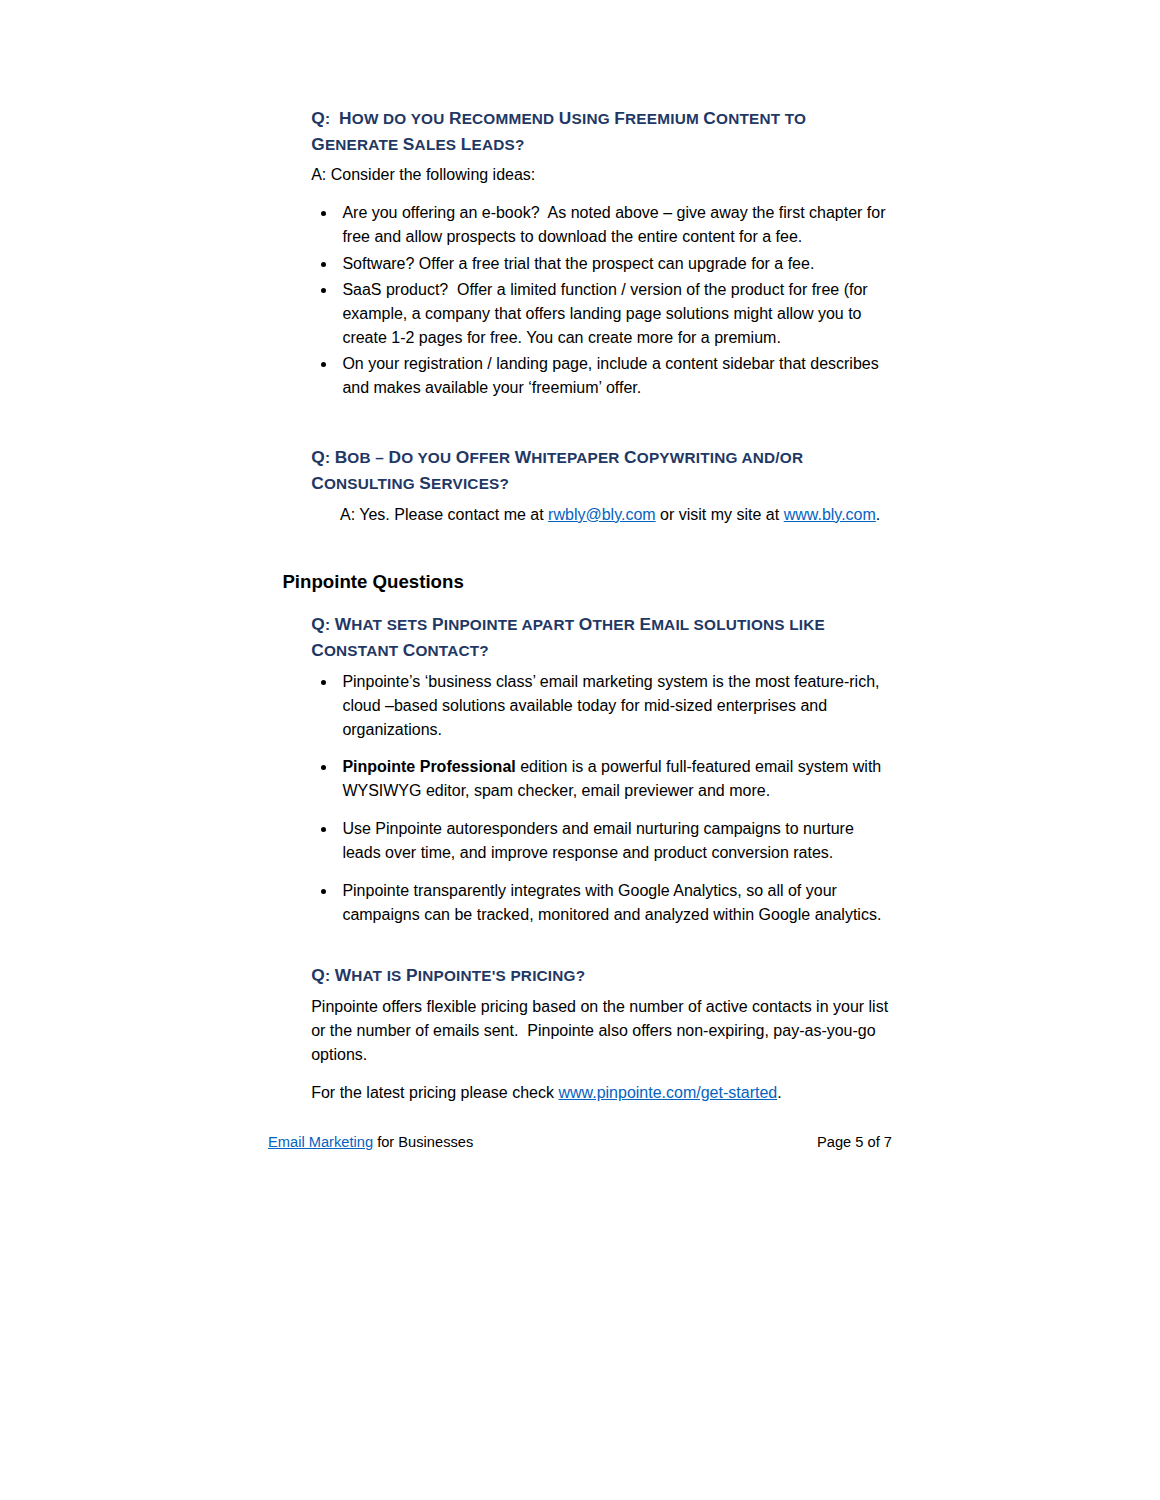Q: HOW DO YOU RECOMMEND USING FREEMIUM CONTENT TO GENERATE SALES LEADS?
A: Consider the following ideas:
Are you offering an e-book? As noted above – give away the first chapter for free and allow prospects to download the entire content for a fee.
Software? Offer a free trial that the prospect can upgrade for a fee.
SaaS product? Offer a limited function / version of the product for free (for example, a company that offers landing page solutions might allow you to create 1-2 pages for free. You can create more for a premium.
On your registration / landing page, include a content sidebar that describes and makes available your ‘freemium’ offer.
Q: BOB – DO YOU OFFER WHITEPAPER COPYWRITING AND/OR CONSULTING SERVICES?
A: Yes. Please contact me at rwbly@bly.com or visit my site at www.bly.com.
Pinpointe Questions
Q: WHAT SETS PINPOINTE APART OTHER EMAIL SOLUTIONS LIKE CONSTANT CONTACT?
Pinpointe’s ‘business class’ email marketing system is the most feature-rich, cloud –based solutions available today for mid-sized enterprises and organizations.
Pinpointe Professional edition is a powerful full-featured email system with WYSIWYG editor, spam checker, email previewer and more.
Use Pinpointe autoresponders and email nurturing campaigns to nurture leads over time, and improve response and product conversion rates.
Pinpointe transparently integrates with Google Analytics, so all of your campaigns can be tracked, monitored and analyzed within Google analytics.
Q: WHAT IS PINPOINTE'S PRICING?
Pinpointe offers flexible pricing based on the number of active contacts in your list or the number of emails sent. Pinpointe also offers non-expiring, pay-as-you-go options.
For the latest pricing please check www.pinpointe.com/get-started.
Email Marketing for Businesses
Page 5 of 7